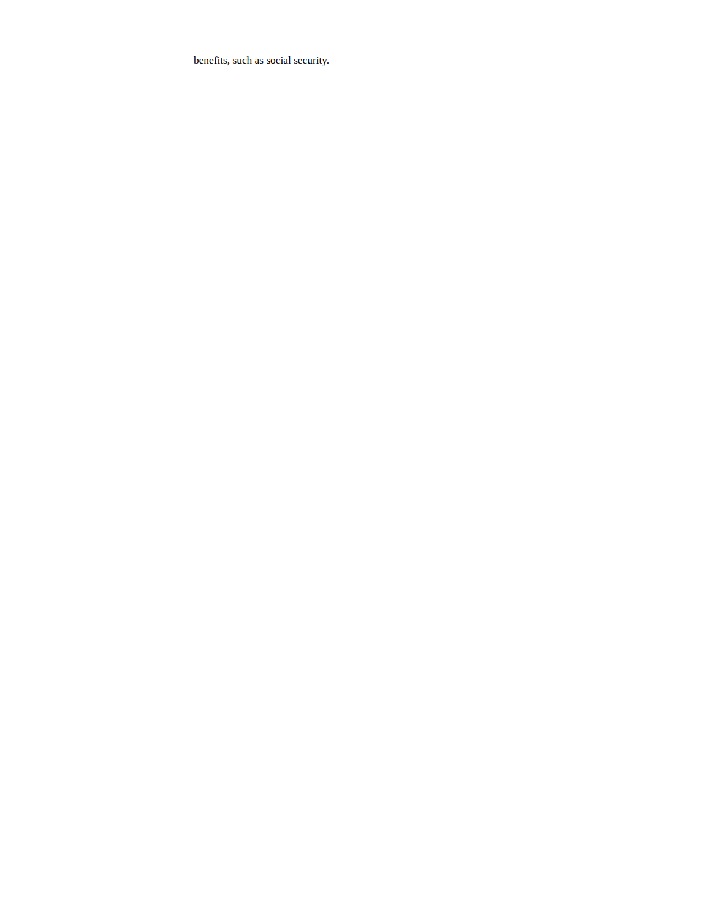benefits, such as social security.